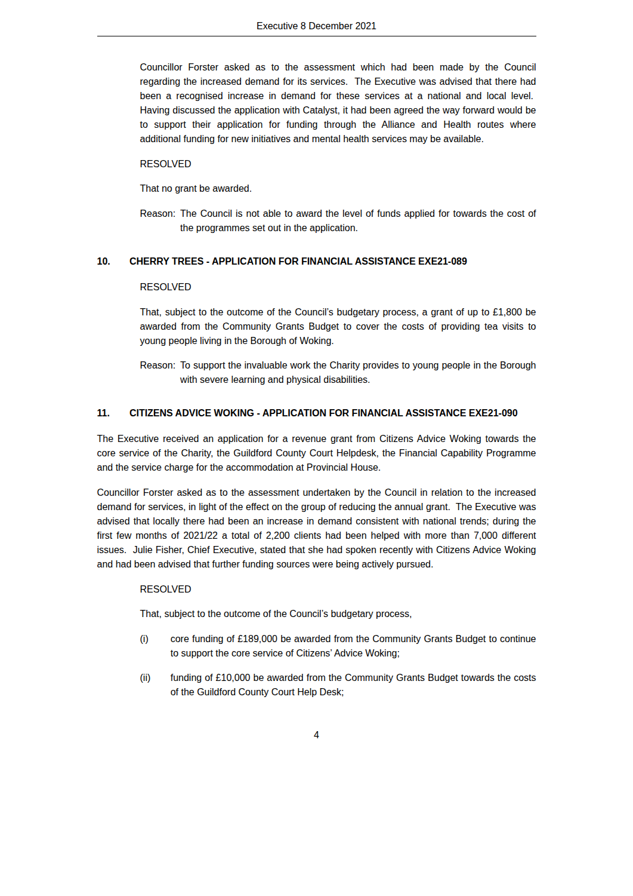Executive 8 December 2021
Councillor Forster asked as to the assessment which had been made by the Council regarding the increased demand for its services. The Executive was advised that there had been a recognised increase in demand for these services at a national and local level. Having discussed the application with Catalyst, it had been agreed the way forward would be to support their application for funding through the Alliance and Health routes where additional funding for new initiatives and mental health services may be available.
RESOLVED
That no grant be awarded.
Reason:
The Council is not able to award the level of funds applied for towards the cost of the programmes set out in the application.
10. Cherry Trees - Application for Financial Assistance EXE21-089
RESOLVED
That, subject to the outcome of the Council’s budgetary process, a grant of up to £1,800 be awarded from the Community Grants Budget to cover the costs of providing tea visits to young people living in the Borough of Woking.
Reason:
To support the invaluable work the Charity provides to young people in the Borough with severe learning and physical disabilities.
11. Citizens Advice Woking - Application for Financial Assistance EXE21-090
The Executive received an application for a revenue grant from Citizens Advice Woking towards the core service of the Charity, the Guildford County Court Helpdesk, the Financial Capability Programme and the service charge for the accommodation at Provincial House.
Councillor Forster asked as to the assessment undertaken by the Council in relation to the increased demand for services, in light of the effect on the group of reducing the annual grant. The Executive was advised that locally there had been an increase in demand consistent with national trends; during the first few months of 2021/22 a total of 2,200 clients had been helped with more than 7,000 different issues. Julie Fisher, Chief Executive, stated that she had spoken recently with Citizens Advice Woking and had been advised that further funding sources were being actively pursued.
RESOLVED
That, subject to the outcome of the Council’s budgetary process,
(i) core funding of £189,000 be awarded from the Community Grants Budget to continue to support the core service of Citizens’ Advice Woking;
(ii) funding of £10,000 be awarded from the Community Grants Budget towards the costs of the Guildford County Court Help Desk;
4